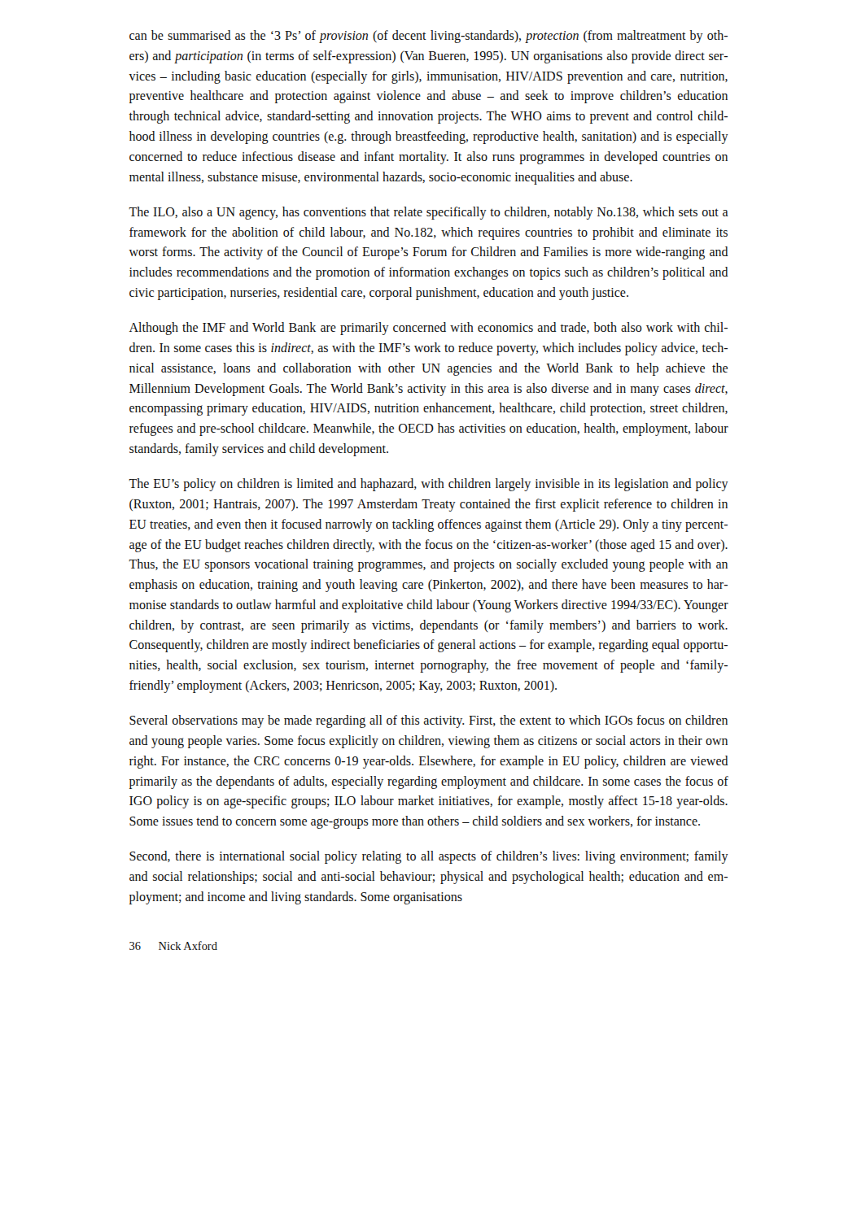can be summarised as the ‘3 Ps’ of provision (of decent living-standards), protection (from maltreatment by others) and participation (in terms of self-expression) (Van Bueren, 1995). UN organisations also provide direct services – including basic education (especially for girls), immunisation, HIV/AIDS prevention and care, nutrition, preventive healthcare and protection against violence and abuse – and seek to improve children’s education through technical advice, standard-setting and innovation projects. The WHO aims to prevent and control childhood illness in developing countries (e.g. through breastfeeding, reproductive health, sanitation) and is especially concerned to reduce infectious disease and infant mortality. It also runs programmes in developed countries on mental illness, substance misuse, environmental hazards, socio-economic inequalities and abuse.
The ILO, also a UN agency, has conventions that relate specifically to children, notably No.138, which sets out a framework for the abolition of child labour, and No.182, which requires countries to prohibit and eliminate its worst forms. The activity of the Council of Europe’s Forum for Children and Families is more wide-ranging and includes recommendations and the promotion of information exchanges on topics such as children’s political and civic participation, nurseries, residential care, corporal punishment, education and youth justice.
Although the IMF and World Bank are primarily concerned with economics and trade, both also work with children. In some cases this is indirect, as with the IMF’s work to reduce poverty, which includes policy advice, technical assistance, loans and collaboration with other UN agencies and the World Bank to help achieve the Millennium Development Goals. The World Bank’s activity in this area is also diverse and in many cases direct, encompassing primary education, HIV/AIDS, nutrition enhancement, healthcare, child protection, street children, refugees and pre-school childcare. Meanwhile, the OECD has activities on education, health, employment, labour standards, family services and child development.
The EU’s policy on children is limited and haphazard, with children largely invisible in its legislation and policy (Ruxton, 2001; Hantrais, 2007). The 1997 Amsterdam Treaty contained the first explicit reference to children in EU treaties, and even then it focused narrowly on tackling offences against them (Article 29). Only a tiny percentage of the EU budget reaches children directly, with the focus on the ‘citizen-as-worker’ (those aged 15 and over). Thus, the EU sponsors vocational training programmes, and projects on socially excluded young people with an emphasis on education, training and youth leaving care (Pinkerton, 2002), and there have been measures to harmonise standards to outlaw harmful and exploitative child labour (Young Workers directive 1994/33/EC). Younger children, by contrast, are seen primarily as victims, dependants (or ‘family members’) and barriers to work. Consequently, children are mostly indirect beneficiaries of general actions – for example, regarding equal opportunities, health, social exclusion, sex tourism, internet pornography, the free movement of people and ‘family-friendly’ employment (Ackers, 2003; Henricson, 2005; Kay, 2003; Ruxton, 2001).
Several observations may be made regarding all of this activity. First, the extent to which IGOs focus on children and young people varies. Some focus explicitly on children, viewing them as citizens or social actors in their own right. For instance, the CRC concerns 0-19 year-olds. Elsewhere, for example in EU policy, children are viewed primarily as the dependants of adults, especially regarding employment and childcare. In some cases the focus of IGO policy is on age-specific groups; ILO labour market initiatives, for example, mostly affect 15-18 year-olds. Some issues tend to concern some age-groups more than others – child soldiers and sex workers, for instance.
Second, there is international social policy relating to all aspects of children’s lives: living environment; family and social relationships; social and anti-social behaviour; physical and psychological health; education and employment; and income and living standards. Some organisations
36 Nick Axford